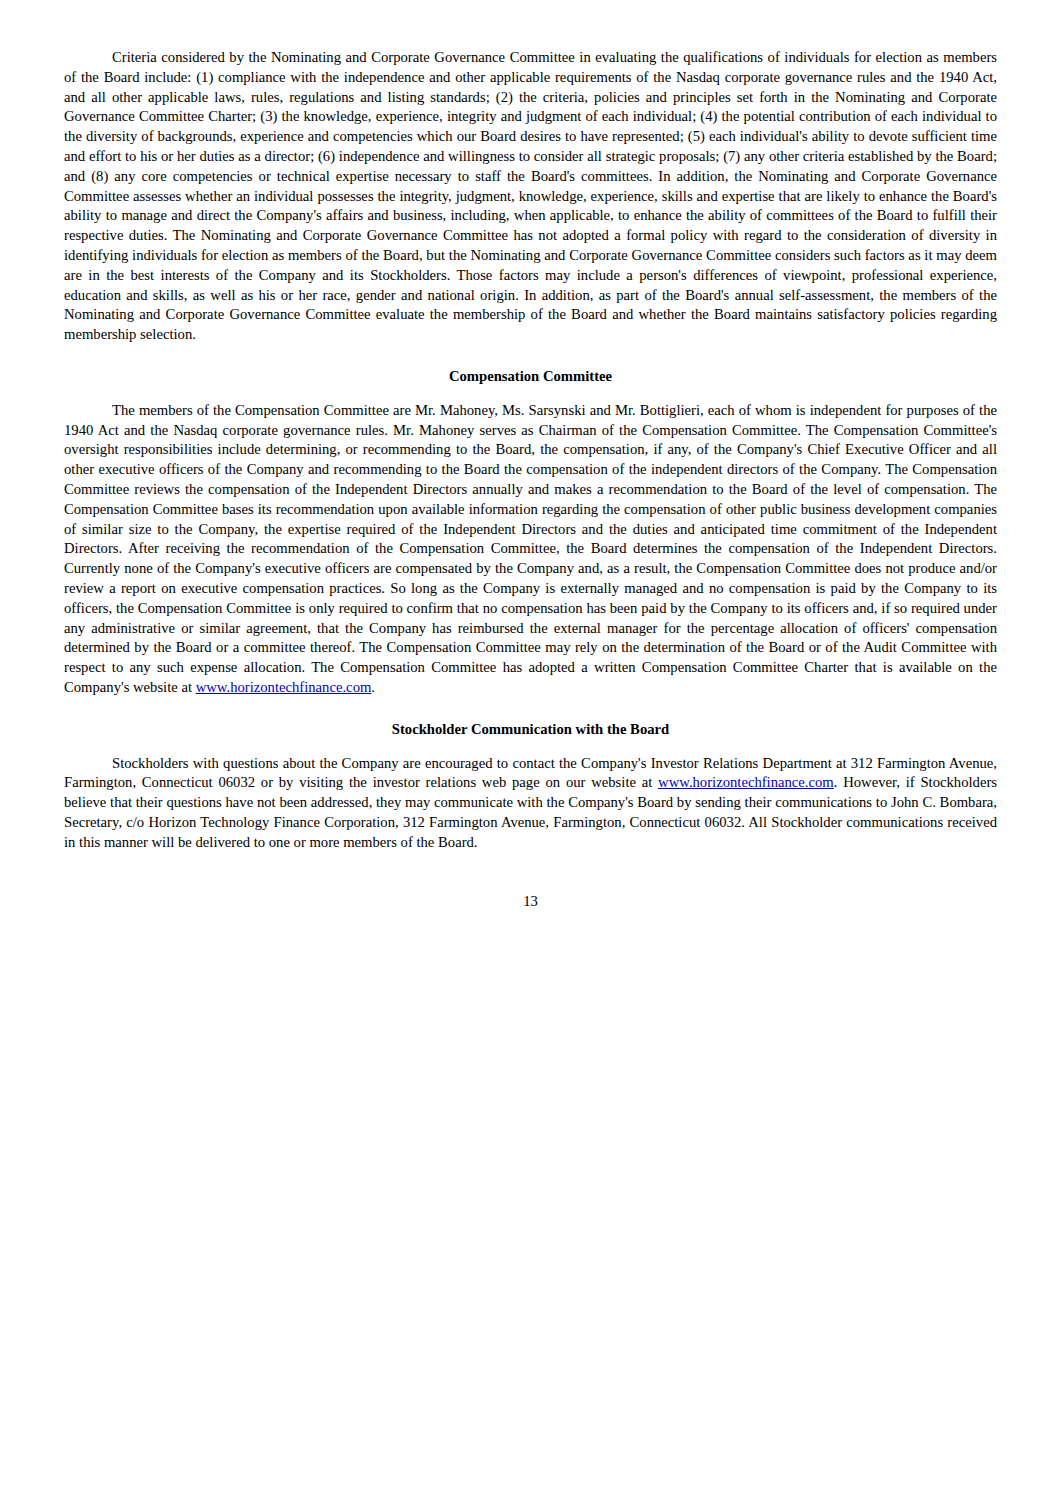Criteria considered by the Nominating and Corporate Governance Committee in evaluating the qualifications of individuals for election as members of the Board include: (1) compliance with the independence and other applicable requirements of the Nasdaq corporate governance rules and the 1940 Act, and all other applicable laws, rules, regulations and listing standards; (2) the criteria, policies and principles set forth in the Nominating and Corporate Governance Committee Charter; (3) the knowledge, experience, integrity and judgment of each individual; (4) the potential contribution of each individual to the diversity of backgrounds, experience and competencies which our Board desires to have represented; (5) each individual's ability to devote sufficient time and effort to his or her duties as a director; (6) independence and willingness to consider all strategic proposals; (7) any other criteria established by the Board; and (8) any core competencies or technical expertise necessary to staff the Board's committees. In addition, the Nominating and Corporate Governance Committee assesses whether an individual possesses the integrity, judgment, knowledge, experience, skills and expertise that are likely to enhance the Board's ability to manage and direct the Company's affairs and business, including, when applicable, to enhance the ability of committees of the Board to fulfill their respective duties. The Nominating and Corporate Governance Committee has not adopted a formal policy with regard to the consideration of diversity in identifying individuals for election as members of the Board, but the Nominating and Corporate Governance Committee considers such factors as it may deem are in the best interests of the Company and its Stockholders. Those factors may include a person's differences of viewpoint, professional experience, education and skills, as well as his or her race, gender and national origin. In addition, as part of the Board's annual self-assessment, the members of the Nominating and Corporate Governance Committee evaluate the membership of the Board and whether the Board maintains satisfactory policies regarding membership selection.
Compensation Committee
The members of the Compensation Committee are Mr. Mahoney, Ms. Sarsynski and Mr. Bottiglieri, each of whom is independent for purposes of the 1940 Act and the Nasdaq corporate governance rules. Mr. Mahoney serves as Chairman of the Compensation Committee. The Compensation Committee's oversight responsibilities include determining, or recommending to the Board, the compensation, if any, of the Company's Chief Executive Officer and all other executive officers of the Company and recommending to the Board the compensation of the independent directors of the Company. The Compensation Committee reviews the compensation of the Independent Directors annually and makes a recommendation to the Board of the level of compensation. The Compensation Committee bases its recommendation upon available information regarding the compensation of other public business development companies of similar size to the Company, the expertise required of the Independent Directors and the duties and anticipated time commitment of the Independent Directors. After receiving the recommendation of the Compensation Committee, the Board determines the compensation of the Independent Directors. Currently none of the Company's executive officers are compensated by the Company and, as a result, the Compensation Committee does not produce and/or review a report on executive compensation practices. So long as the Company is externally managed and no compensation is paid by the Company to its officers, the Compensation Committee is only required to confirm that no compensation has been paid by the Company to its officers and, if so required under any administrative or similar agreement, that the Company has reimbursed the external manager for the percentage allocation of officers' compensation determined by the Board or a committee thereof. The Compensation Committee may rely on the determination of the Board or of the Audit Committee with respect to any such expense allocation. The Compensation Committee has adopted a written Compensation Committee Charter that is available on the Company's website at www.horizontechfinance.com.
Stockholder Communication with the Board
Stockholders with questions about the Company are encouraged to contact the Company's Investor Relations Department at 312 Farmington Avenue, Farmington, Connecticut 06032 or by visiting the investor relations web page on our website at www.horizontechfinance.com. However, if Stockholders believe that their questions have not been addressed, they may communicate with the Company's Board by sending their communications to John C. Bombara, Secretary, c/o Horizon Technology Finance Corporation, 312 Farmington Avenue, Farmington, Connecticut 06032. All Stockholder communications received in this manner will be delivered to one or more members of the Board.
13